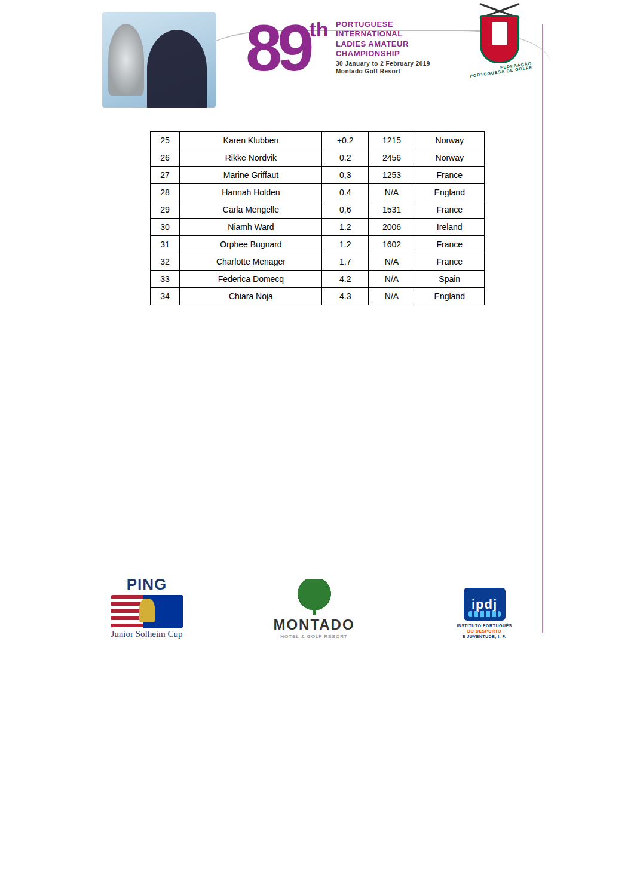89 th Portuguese
International
Ladies Amateur
Championship
30 January to 2 February 2019
Montado Golf Resort
FEDERAÇÃO PORTUGUESA DE GOLFE
| 25 | Karen Klubben | +0.2 | 1215 | Norway |
| 26 | Rikke Nordvik | 0.2 | 2456 | Norway |
| 27 | Marine Griffaut | 0,3 | 1253 | France |
| 28 | Hannah Holden | 0.4 | N/A | England |
| 29 | Carla Mengelle | 0,6 | 1531 | France |
| 30 | Niamh Ward | 1.2 | 2006 | Ireland |
| 31 | Orphee Bugnard | 1.2 | 1602 | France |
| 32 | Charlotte Menager | 1.7 | N/A | France |
| 33 | Federica Domecq | 4.2 | N/A | Spain |
| 34 | Chiara Noja | 4.3 | N/A | England |
PING
Junior Solheim Cup
MONTADO
HOTEL & GOLF RESORT
ipdj
INSTITUTO PORTUGUÊS
DO DESPORTO
E JUVENTUDE, I. P.